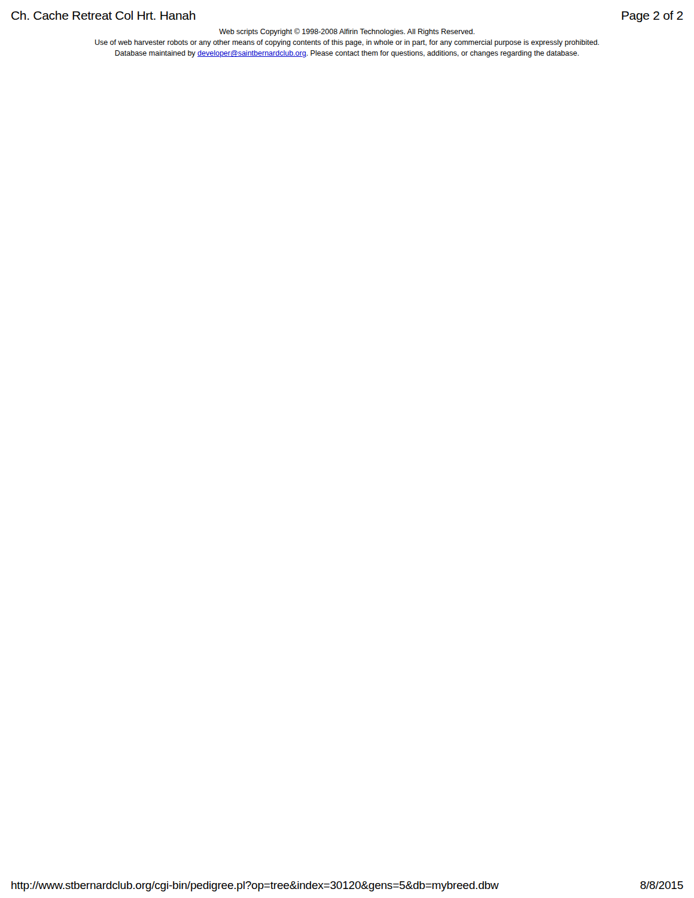Ch. Cache Retreat Col Hrt. Hanah Page 2 of 2
Web scripts Copyright © 1998-2008 Alfirin Technologies. All Rights Reserved.
Use of web harvester robots or any other means of copying contents of this page, in whole or in part, for any commercial purpose is expressly prohibited.
Database maintained by developer@saintbernardclub.org. Please contact them for questions, additions, or changes regarding the database.
http://www.stbernardclub.org/cgi-bin/pedigree.pl?op=tree&index=30120&gens=5&db=mybreed.dbw 8/8/2015